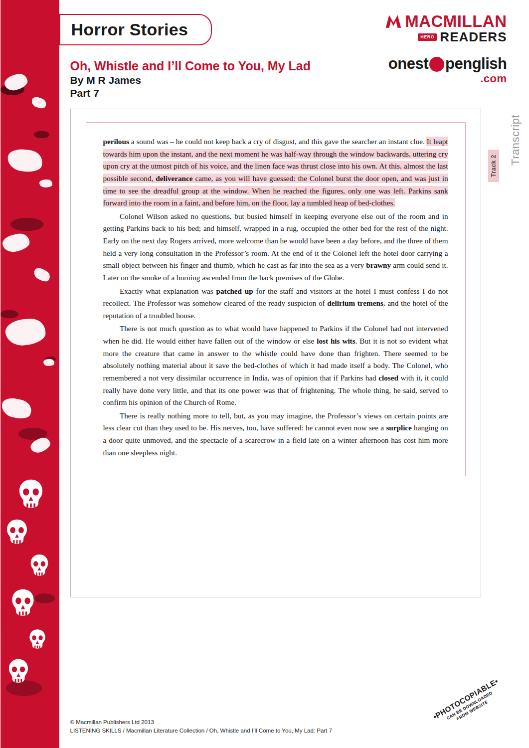Horror Stories
Oh, Whistle and I’ll Come to You, My Lad
By M R James
Part 7
MACMILLAN
HERO READERS
onest penglish
.com
Transcript
Track 2
perilous a sound was – he could not keep back a cry of disgust, and this gave the searcher an instant clue. It leapt towards him upon the instant, and the next moment he was half-way through the window backwards, uttering cry upon cry at the utmost pitch of his voice, and the linen face was thrust close into his own. At this, almost the last possible second, deliverance came, as you will have guessed: the Colonel burst the door open, and was just in time to see the dreadful group at the window. When he reached the figures, only one was left. Parkins sank forward into the room in a faint, and before him, on the floor, lay a tumbled heap of bed-clothes.
Colonel Wilson asked no questions, but busied himself in keeping everyone else out of the room and in getting Parkins back to his bed; and himself, wrapped in a rug, occupied the other bed for the rest of the night. Early on the next day Rogers arrived, more welcome than he would have been a day before, and the three of them held a very long consultation in the Professor’s room. At the end of it the Colonel left the hotel door carrying a small object between his finger and thumb, which he cast as far into the sea as a very brawny arm could send it. Later on the smoke of a burning ascended from the back premises of the Globe.
Exactly what explanation was patched up for the staff and visitors at the hotel I must confess I do not recollect. The Professor was somehow cleared of the ready suspicion of delirium tremens, and the hotel of the reputation of a troubled house.
There is not much question as to what would have happened to Parkins if the Colonel had not intervened when he did. He would either have fallen out of the window or else lost his wits. But it is not so evident what more the creature that came in answer to the whistle could have done than frighten. There seemed to be absolutely nothing material about it save the bed-clothes of which it had made itself a body. The Colonel, who remembered a not very dissimilar occurrence in India, was of opinion that if Parkins had closed with it, it could really have done very little, and that its one power was that of frightening. The whole thing, he said, served to confirm his opinion of the Church of Rome.
There is really nothing more to tell, but, as you may imagine, the Professor’s views on certain points are less clear cut than they used to be. His nerves, too, have suffered: he cannot even now see a surplice hanging on a door quite unmoved, and the spectacle of a scarecrow in a field late on a winter afternoon has cost him more than one sleepless night.
© Macmillan Publishers Ltd 2013
LISTENING SKILLS / Macmillan Literature Collection / Oh, Whistle and I’ll Come to You, My Lad: Part 7
•PHOTOCOPIABLE•
CAN BE DOWNLOADED
FROM WEBSITE